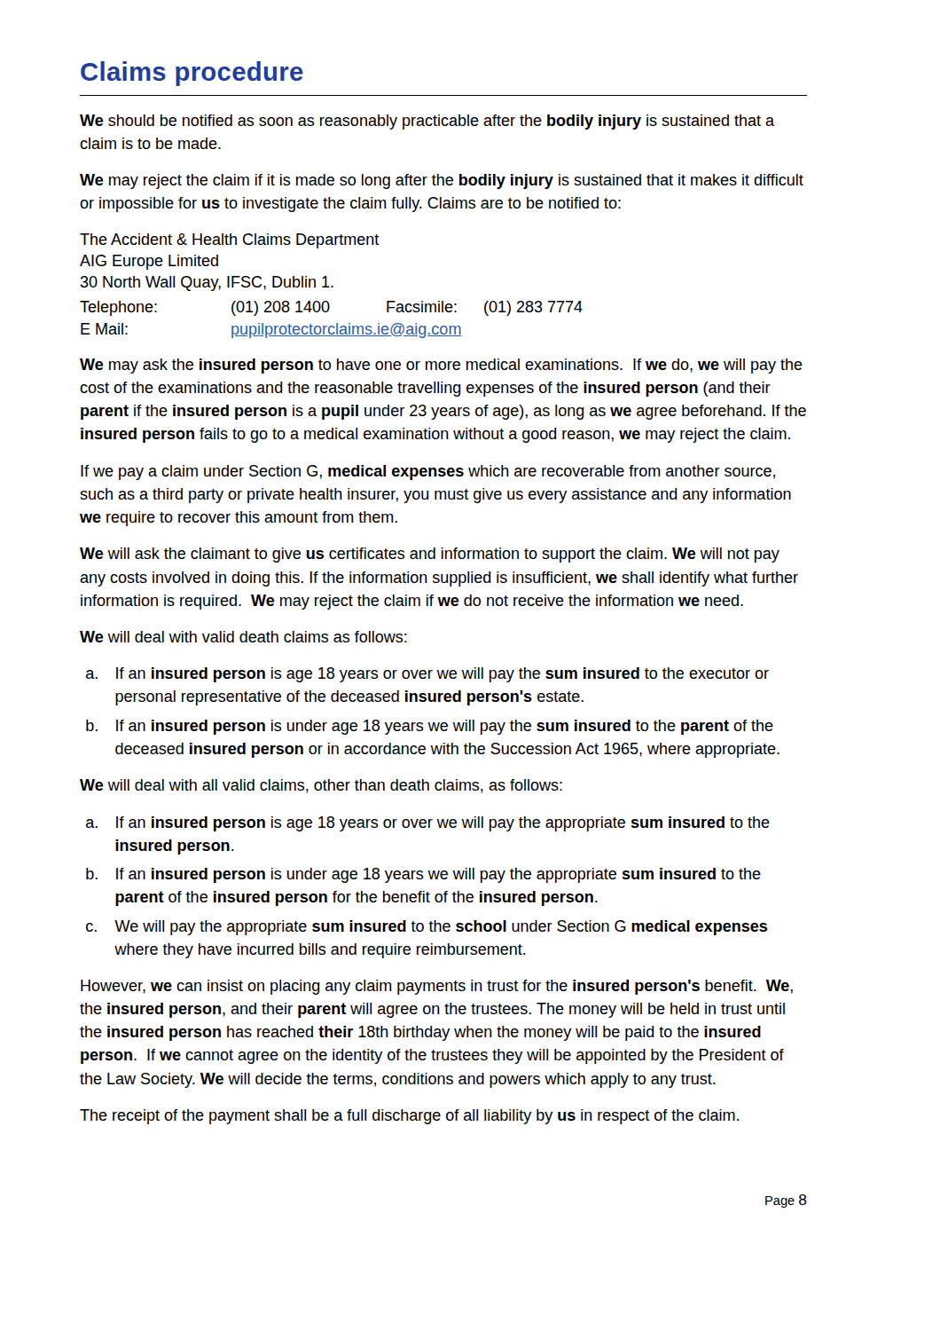Claims procedure
We should be notified as soon as reasonably practicable after the bodily injury is sustained that a claim is to be made.
We may reject the claim if it is made so long after the bodily injury is sustained that it makes it difficult or impossible for us to investigate the claim fully. Claims are to be notified to:
The Accident & Health Claims Department
AIG Europe Limited
30 North Wall Quay, IFSC, Dublin 1.
Telephone:(01) 208 1400 Facsimile:(01) 283 7774
E Mail: pupilprotectorclaims.ie@aig.com
We may ask the insured person to have one or more medical examinations. If we do, we will pay the cost of the examinations and the reasonable travelling expenses of the insured person (and their parent if the insured person is a pupil under 23 years of age), as long as we agree beforehand. If the insured person fails to go to a medical examination without a good reason, we may reject the claim.
If we pay a claim under Section G, medical expenses which are recoverable from another source, such as a third party or private health insurer, you must give us every assistance and any information we require to recover this amount from them.
We will ask the claimant to give us certificates and information to support the claim. We will not pay any costs involved in doing this. If the information supplied is insufficient, we shall identify what further information is required. We may reject the claim if we do not receive the information we need.
We will deal with valid death claims as follows:
a. If an insured person is age 18 years or over we will pay the sum insured to the executor or personal representative of the deceased insured person's estate.
b. If an insured person is under age 18 years we will pay the sum insured to the parent of the deceased insured person or in accordance with the Succession Act 1965, where appropriate.
We will deal with all valid claims, other than death claims, as follows:
a. If an insured person is age 18 years or over we will pay the appropriate sum insured to the insured person.
b. If an insured person is under age 18 years we will pay the appropriate sum insured to the parent of the insured person for the benefit of the insured person.
c. We will pay the appropriate sum insured to the school under Section G medical expenses where they have incurred bills and require reimbursement.
However, we can insist on placing any claim payments in trust for the insured person's benefit. We, the insured person, and their parent will agree on the trustees. The money will be held in trust until the insured person has reached their 18th birthday when the money will be paid to the insured person. If we cannot agree on the identity of the trustees they will be appointed by the President of the Law Society. We will decide the terms, conditions and powers which apply to any trust.
The receipt of the payment shall be a full discharge of all liability by us in respect of the claim.
Page 8